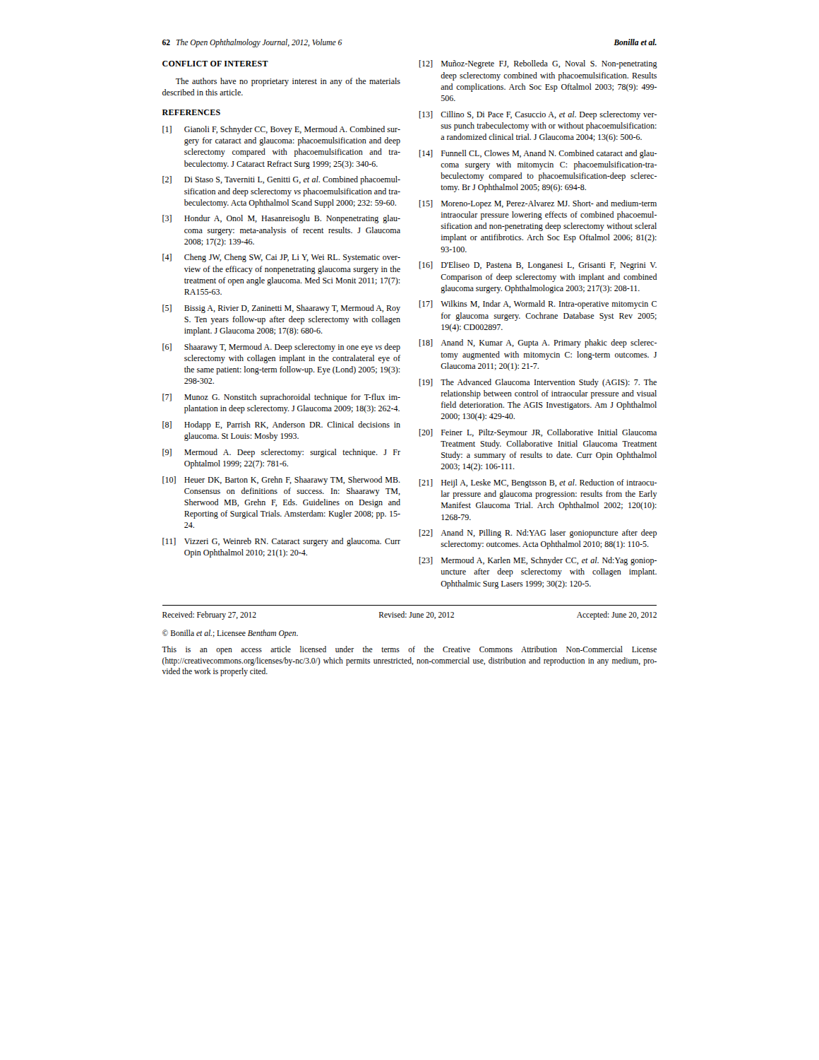62 The Open Ophthalmology Journal, 2012, Volume 6
Bonilla et al.
CONFLICT OF INTEREST
The authors have no proprietary interest in any of the materials described in this article.
REFERENCES
[1] Gianoli F, Schnyder CC, Bovey E, Mermoud A. Combined surgery for cataract and glaucoma: phacoemulsification and deep sclerectomy compared with phacoemulsification and trabeculectomy. J Cataract Refract Surg 1999; 25(3): 340-6.
[2] Di Staso S, Taverniti L, Genitti G, et al. Combined phacoemulsification and deep sclerectomy vs phacoemulsification and trabeculectomy. Acta Ophthalmol Scand Suppl 2000; 232: 59-60.
[3] Hondur A, Onol M, Hasanreisoglu B. Nonpenetrating glaucoma surgery: meta-analysis of recent results. J Glaucoma 2008; 17(2): 139-46.
[4] Cheng JW, Cheng SW, Cai JP, Li Y, Wei RL. Systematic overview of the efficacy of nonpenetrating glaucoma surgery in the treatment of open angle glaucoma. Med Sci Monit 2011; 17(7): RA155-63.
[5] Bissig A, Rivier D, Zaninetti M, Shaarawy T, Mermoud A, Roy S. Ten years follow-up after deep sclerectomy with collagen implant. J Glaucoma 2008; 17(8): 680-6.
[6] Shaarawy T, Mermoud A. Deep sclerectomy in one eye vs deep sclerectomy with collagen implant in the contralateral eye of the same patient: long-term follow-up. Eye (Lond) 2005; 19(3): 298-302.
[7] Munoz G. Nonstitch suprachoroidal technique for T-flux implantation in deep sclerectomy. J Glaucoma 2009; 18(3): 262-4.
[8] Hodapp E, Parrish RK, Anderson DR. Clinical decisions in glaucoma. St Louis: Mosby 1993.
[9] Mermoud A. Deep sclerectomy: surgical technique. J Fr Ophtalmol 1999; 22(7): 781-6.
[10] Heuer DK, Barton K, Grehn F, Shaarawy TM, Sherwood MB. Consensus on definitions of success. In: Shaarawy TM, Sherwood MB, Grehn F, Eds. Guidelines on Design and Reporting of Surgical Trials. Amsterdam: Kugler 2008; pp. 15-24.
[11] Vizzeri G, Weinreb RN. Cataract surgery and glaucoma. Curr Opin Ophthalmol 2010; 21(1): 20-4.
[12] Muñoz-Negrete FJ, Rebolleda G, Noval S. Non-penetrating deep sclerectomy combined with phacoemulsification. Results and complications. Arch Soc Esp Oftalmol 2003; 78(9): 499-506.
[13] Cillino S, Di Pace F, Casuccio A, et al. Deep sclerectomy versus punch trabeculectomy with or without phacoemulsification: a randomized clinical trial. J Glaucoma 2004; 13(6): 500-6.
[14] Funnell CL, Clowes M, Anand N. Combined cataract and glaucoma surgery with mitomycin C: phacoemulsification-trabeculectomy compared to phacoemulsification-deep sclerectomy. Br J Ophthalmol 2005; 89(6): 694-8.
[15] Moreno-Lopez M, Perez-Alvarez MJ. Short- and medium-term intraocular pressure lowering effects of combined phacoemulsification and non-penetrating deep sclerectomy without scleral implant or antifibrotics. Arch Soc Esp Oftalmol 2006; 81(2): 93-100.
[16] D'Eliseo D, Pastena B, Longanesi L, Grisanti F, Negrini V. Comparison of deep sclerectomy with implant and combined glaucoma surgery. Ophthalmologica 2003; 217(3): 208-11.
[17] Wilkins M, Indar A, Wormald R. Intra-operative mitomycin C for glaucoma surgery. Cochrane Database Syst Rev 2005; 19(4): CD002897.
[18] Anand N, Kumar A, Gupta A. Primary phakic deep sclerectomy augmented with mitomycin C: long-term outcomes. J Glaucoma 2011; 20(1): 21-7.
[19] The Advanced Glaucoma Intervention Study (AGIS): 7. The relationship between control of intraocular pressure and visual field deterioration. The AGIS Investigators. Am J Ophthalmol 2000; 130(4): 429-40.
[20] Feiner L, Piltz-Seymour JR, Collaborative Initial Glaucoma Treatment Study. Collaborative Initial Glaucoma Treatment Study: a summary of results to date. Curr Opin Ophthalmol 2003; 14(2): 106-111.
[21] Heijl A, Leske MC, Bengtsson B, et al. Reduction of intraocular pressure and glaucoma progression: results from the Early Manifest Glaucoma Trial. Arch Ophthalmol 2002; 120(10): 1268-79.
[22] Anand N, Pilling R. Nd:YAG laser goniopuncture after deep sclerectomy: outcomes. Acta Ophthalmol 2010; 88(1): 110-5.
[23] Mermoud A, Karlen ME, Schnyder CC, et al. Nd:Yag goniopuncture after deep sclerectomy with collagen implant. Ophthalmic Surg Lasers 1999; 30(2): 120-5.
Received: February 27, 2012 Revised: June 20, 2012 Accepted: June 20, 2012
© Bonilla et al.; Licensee Bentham Open.
This is an open access article licensed under the terms of the Creative Commons Attribution Non-Commercial License (http://creativecommons.org/licenses/by-nc/3.0/) which permits unrestricted, non-commercial use, distribution and reproduction in any medium, provided the work is properly cited.